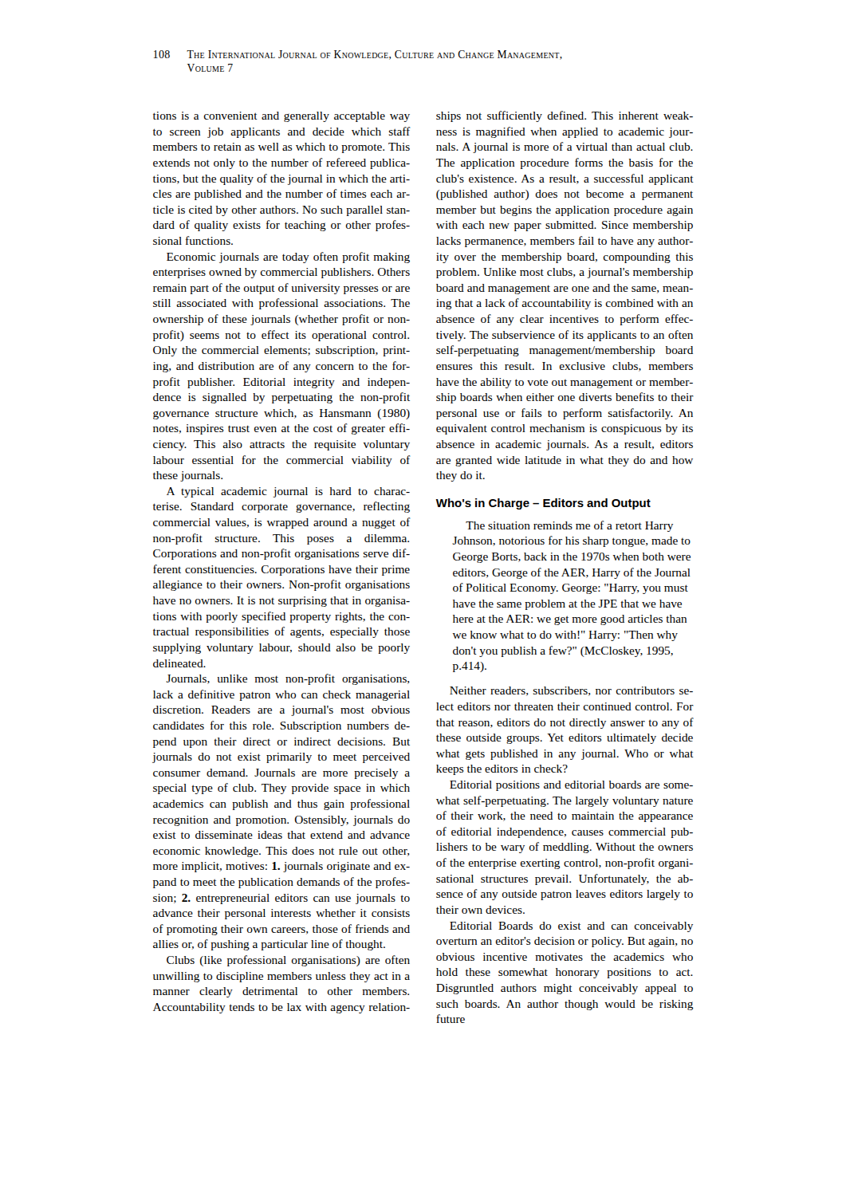108 The International Journal of Knowledge, Culture and Change Management,
Volume 7
tions is a convenient and generally acceptable way to screen job applicants and decide which staff members to retain as well as which to promote. This extends not only to the number of refereed publications, but the quality of the journal in which the articles are published and the number of times each article is cited by other authors. No such parallel standard of quality exists for teaching or other professional functions.
Economic journals are today often profit making enterprises owned by commercial publishers. Others remain part of the output of university presses or are still associated with professional associations. The ownership of these journals (whether profit or non-profit) seems not to effect its operational control. Only the commercial elements; subscription, printing, and distribution are of any concern to the for-profit publisher. Editorial integrity and independence is signalled by perpetuating the non-profit governance structure which, as Hansmann (1980) notes, inspires trust even at the cost of greater efficiency. This also attracts the requisite voluntary labour essential for the commercial viability of these journals.
A typical academic journal is hard to characterise. Standard corporate governance, reflecting commercial values, is wrapped around a nugget of non-profit structure. This poses a dilemma. Corporations and non-profit organisations serve different constituencies. Corporations have their prime allegiance to their owners. Non-profit organisations have no owners. It is not surprising that in organisations with poorly specified property rights, the contractual responsibilities of agents, especially those supplying voluntary labour, should also be poorly delineated.
Journals, unlike most non-profit organisations, lack a definitive patron who can check managerial discretion. Readers are a journal's most obvious candidates for this role. Subscription numbers depend upon their direct or indirect decisions. But journals do not exist primarily to meet perceived consumer demand. Journals are more precisely a special type of club. They provide space in which academics can publish and thus gain professional recognition and promotion. Ostensibly, journals do exist to disseminate ideas that extend and advance economic knowledge. This does not rule out other, more implicit, motives: 1. journals originate and expand to meet the publication demands of the profession; 2. entrepreneurial editors can use journals to advance their personal interests whether it consists of promoting their own careers, those of friends and allies or, of pushing a particular line of thought.
Clubs (like professional organisations) are often unwilling to discipline members unless they act in a manner clearly detrimental to other members. Accountability tends to be lax with agency relationships not sufficiently defined. This inherent weakness is magnified when applied to academic journals. A journal is more of a virtual than actual club. The application procedure forms the basis for the club's existence. As a result, a successful applicant (published author) does not become a permanent member but begins the application procedure again with each new paper submitted. Since membership lacks permanence, members fail to have any authority over the membership board, compounding this problem. Unlike most clubs, a journal's membership board and management are one and the same, meaning that a lack of accountability is combined with an absence of any clear incentives to perform effectively. The subservience of its applicants to an often self-perpetuating management/membership board ensures this result. In exclusive clubs, members have the ability to vote out management or membership boards when either one diverts benefits to their personal use or fails to perform satisfactorily. An equivalent control mechanism is conspicuous by its absence in academic journals. As a result, editors are granted wide latitude in what they do and how they do it.
Who's in Charge – Editors and Output
The situation reminds me of a retort Harry Johnson, notorious for his sharp tongue, made to George Borts, back in the 1970s when both were editors, George of the AER, Harry of the Journal of Political Economy. George: "Harry, you must have the same problem at the JPE that we have here at the AER: we get more good articles than we know what to do with!" Harry: "Then why don't you publish a few?" (McCloskey, 1995, p.414).
Neither readers, subscribers, nor contributors select editors nor threaten their continued control. For that reason, editors do not directly answer to any of these outside groups. Yet editors ultimately decide what gets published in any journal. Who or what keeps the editors in check?
Editorial positions and editorial boards are somewhat self-perpetuating. The largely voluntary nature of their work, the need to maintain the appearance of editorial independence, causes commercial publishers to be wary of meddling. Without the owners of the enterprise exerting control, non-profit organisational structures prevail. Unfortunately, the absence of any outside patron leaves editors largely to their own devices.
Editorial Boards do exist and can conceivably overturn an editor's decision or policy. But again, no obvious incentive motivates the academics who hold these somewhat honorary positions to act. Disgruntled authors might conceivably appeal to such boards. An author though would be risking future